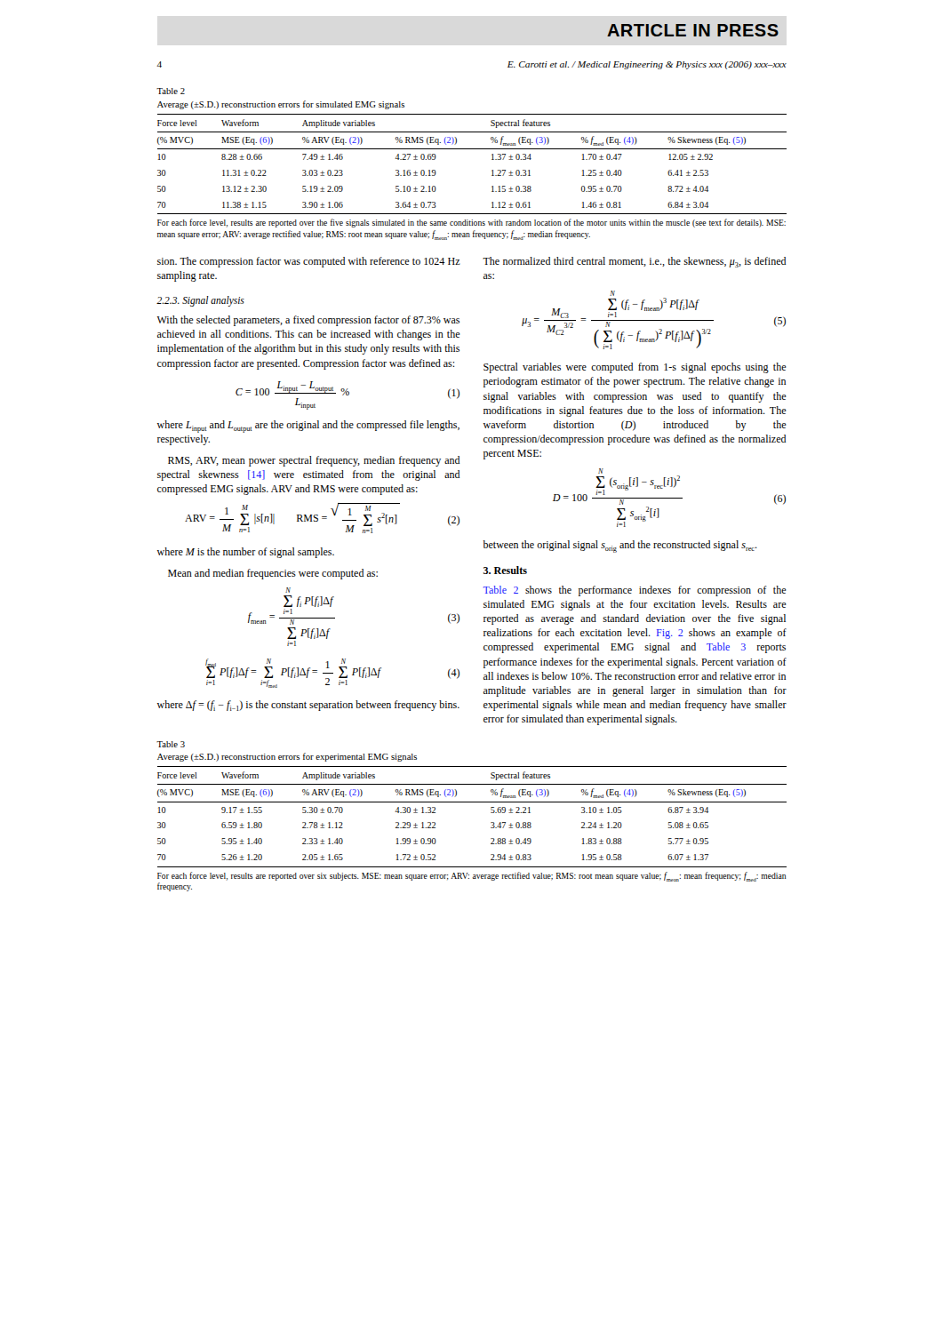ARTICLE IN PRESS
4 E. Carotti et al. / Medical Engineering & Physics xxx (2006) xxx–xxx
Table 2 Average (±S.D.) reconstruction errors for simulated EMG signals
| Force level | Waveform | Amplitude variables | Spectral features |
| --- | --- | --- | --- |
| (% MVC) | MSE (Eq. (6) ) | % ARV (Eq. (2) ) | % RMS (Eq. (2) ) | % f mean (Eq. (3) ) | % f med (Eq. (4) ) | % Skewness (Eq. (5) ) |
| 10 | 8.28 ± 0.66 | 7.49 ± 1.46 | 4.27 ± 0.69 | 1.37 ± 0.34 | 1.70 ± 0.47 | 12.05 ± 2.92 |
| 30 | 11.31 ± 0.22 | 3.03 ± 0.23 | 3.16 ± 0.19 | 1.27 ± 0.31 | 1.25 ± 0.40 | 6.41 ± 2.53 |
| 50 | 13.12 ± 2.30 | 5.19 ± 2.09 | 5.10 ± 2.10 | 1.15 ± 0.38 | 0.95 ± 0.70 | 8.72 ± 4.04 |
| 70 | 11.38 ± 1.15 | 3.90 ± 1.06 | 3.64 ± 0.73 | 1.12 ± 0.61 | 1.46 ± 0.81 | 6.84 ± 3.04 |
For each force level, results are reported over the five signals simulated in the same conditions with random location of the motor units within the muscle (see text for details). MSE: mean square error; ARV: average rectified value; RMS: root mean square value; fmean: mean frequency; fmed: median frequency.
sion. The compression factor was computed with reference to 1024 Hz sampling rate.
2.2.3. Signal analysis
With the selected parameters, a fixed compression factor of 87.3% was achieved in all conditions. This can be increased with changes in the implementation of the algorithm but in this study only results with this compression factor are presented. Compression factor was defined as:
C = 100 Linput − Loutput Linput % (1)
where Linput and Loutput are the original and the compressed file lengths, respectively.
RMS, ARV, mean power spectral frequency, median frequency and spectral skewness [14] were estimated from the original and compressed EMG signals. ARV and RMS were computed as:
ARV = 1 M M Σ n=1 |s[n]| RMS = 1 M M Σ n=1 s2[n] (2)
where M is the number of signal samples.
Mean and median frequencies were computed as:
fmean = N Σ i=1 fi P[fi]Δf N Σ i=1 P[fi]Δf (3)
fmed Σ i=1 P[fi]Δf = N Σ i=fmed P[fi]Δf = 1 2 N Σ i=1 P[fi]Δf (4)
where Δf = (fi − fi−1) is the constant separation between frequency bins.
The normalized third central moment, i.e., the skewness, μ3, is defined as:
μ3 = MC3 MC23/2 = N Σ i=1 (fi − fmean)3 P[fi]Δf ( N Σ i=1 (fi − fmean)2 P[fi]Δf )3/2 (5)
Spectral variables were computed from 1-s signal epochs using the periodogram estimator of the power spectrum. The relative change in signal variables with compression was used to quantify the modifications in signal features due to the loss of information. The waveform distortion (D) introduced by the compression/decompression procedure was defined as the normalized percent MSE:
D = 100 N Σ i=1 (sorig[i] − srec[i])2 N Σ i=1 sorig2[i] (6)
between the original signal sorig and the reconstructed signal srec.
3. Results
Table 2 shows the performance indexes for compression of the simulated EMG signals at the four excitation levels. Results are reported as average and standard deviation over the five signal realizations for each excitation level. Fig. 2 shows an example of compressed experimental EMG signal and Table 3 reports performance indexes for the experimental signals. Percent variation of all indexes is below 10%. The reconstruction error and relative error in amplitude variables are in general larger in simulation than for experimental signals while mean and median frequency have smaller error for simulated than experimental signals.
Table 3 Average (±S.D.) reconstruction errors for experimental EMG signals
| Force level | Waveform | Amplitude variables | Spectral features |
| --- | --- | --- | --- |
| (% MVC) | MSE (Eq. (6) ) | % ARV (Eq. (2) ) | % RMS (Eq. (2) ) | % f mean (Eq. (3) ) | % f med (Eq. (4) ) | % Skewness (Eq. (5) ) |
| 10 | 9.17 ± 1.55 | 5.30 ± 0.70 | 4.30 ± 1.32 | 5.69 ± 2.21 | 3.10 ± 1.05 | 6.87 ± 3.94 |
| 30 | 6.59 ± 1.80 | 2.78 ± 1.12 | 2.29 ± 1.22 | 3.47 ± 0.88 | 2.24 ± 1.20 | 5.08 ± 0.65 |
| 50 | 5.95 ± 1.40 | 2.33 ± 1.40 | 1.99 ± 0.90 | 2.88 ± 0.49 | 1.83 ± 0.88 | 5.77 ± 0.95 |
| 70 | 5.26 ± 1.20 | 2.05 ± 1.65 | 1.72 ± 0.52 | 2.94 ± 0.83 | 1.95 ± 0.58 | 6.07 ± 1.37 |
For each force level, results are reported over six subjects. MSE: mean square error; ARV: average rectified value; RMS: root mean square value; fmean: mean frequency; fmed: median frequency.